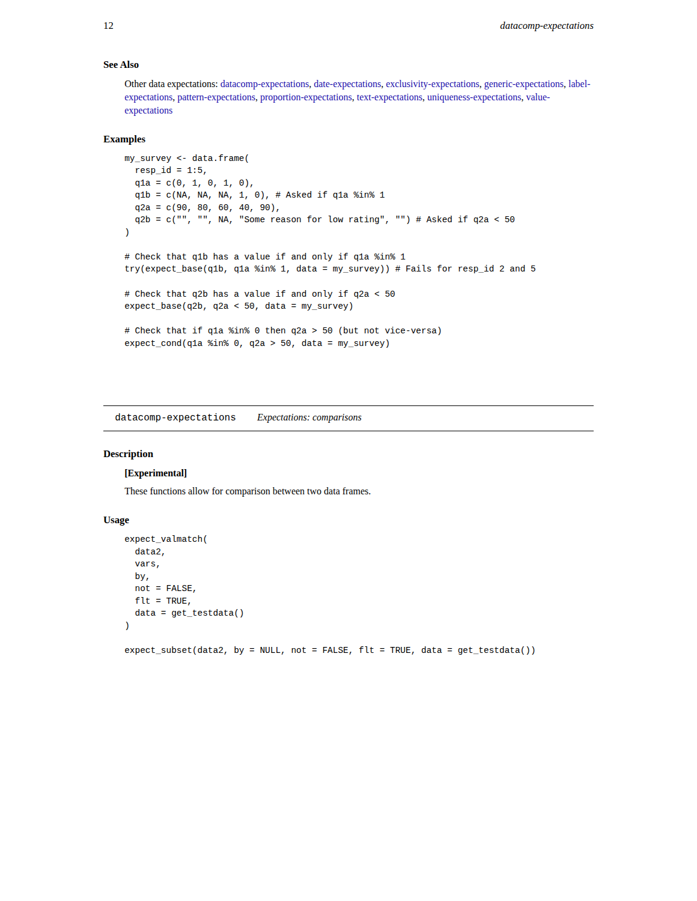12 datacomp-expectations
See Also
Other data expectations: datacomp-expectations, date-expectations, exclusivity-expectations, generic-expectations, label-expectations, pattern-expectations, proportion-expectations, text-expectations, uniqueness-expectations, value-expectations
Examples
my_survey <- data.frame(
  resp_id = 1:5,
  q1a = c(0, 1, 0, 1, 0),
  q1b = c(NA, NA, NA, 1, 0), # Asked if q1a %in% 1
  q2a = c(90, 80, 60, 40, 90),
  q2b = c("", "", NA, "Some reason for low rating", "") # Asked if q2a < 50
)

# Check that q1b has a value if and only if q1a %in% 1
try(expect_base(q1b, q1a %in% 1, data = my_survey)) # Fails for resp_id 2 and 5

# Check that q2b has a value if and only if q2a < 50
expect_base(q2b, q2a < 50, data = my_survey)

# Check that if q1a %in% 0 then q2a > 50 (but not vice-versa)
expect_cond(q1a %in% 0, q2a > 50, data = my_survey)
datacomp-expectations Expectations: comparisons
Description
[Experimental]
These functions allow for comparison between two data frames.
Usage
expect_valmatch(
  data2,
  vars,
  by,
  not = FALSE,
  flt = TRUE,
  data = get_testdata()
)

expect_subset(data2, by = NULL, not = FALSE, flt = TRUE, data = get_testdata())